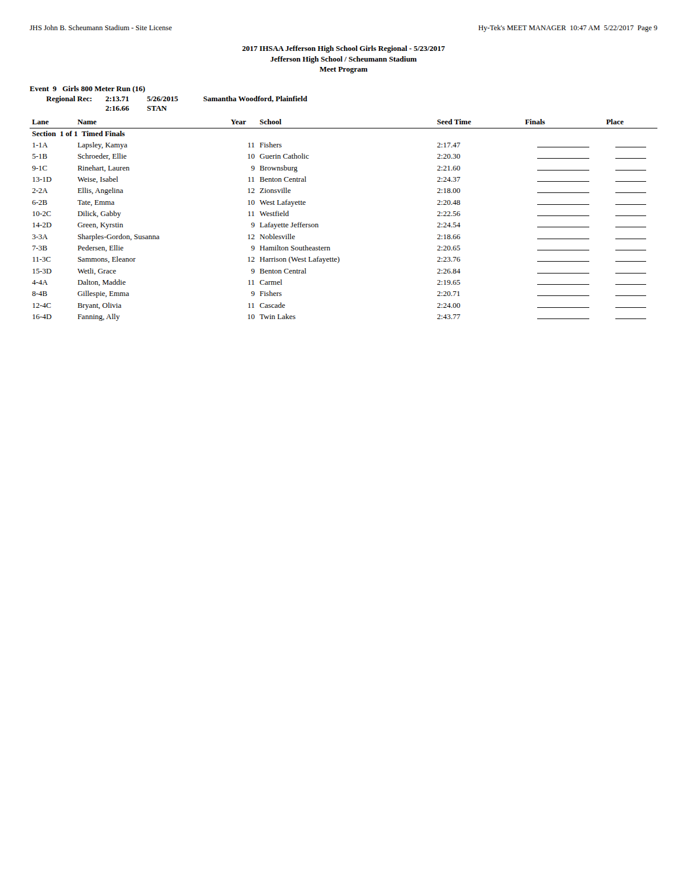JHS John B. Scheumann Stadium - Site License
Hy-Tek's MEET MANAGER 10:47 AM 5/22/2017 Page 9
2017 IHSAA Jefferson High School Girls Regional - 5/23/2017
Jefferson High School / Scheumann Stadium
Meet Program
Event 9 Girls 800 Meter Run (16)
Regional Rec: 2:13.715/26/2015 Samantha Woodford, Plainfield
2:16.66 STAN
| Lane | Name | Year | School | Seed Time | Finals | Place |
| --- | --- | --- | --- | --- | --- | --- |
| Section 1 of 1 Timed Finals |
| 1-1A | Lapsley, Kamya | 11 | Fishers | 2:17.47 | | |
| 5-1B | Schroeder, Ellie | 10 | Guerin Catholic | 2:20.30 | | |
| 9-1C | Rinehart, Lauren | 9 | Brownsburg | 2:21.60 | | |
| 13-1D | Weise, Isabel | 11 | Benton Central | 2:24.37 | | |
| 2-2A | Ellis, Angelina | 12 | Zionsville | 2:18.00 | | |
| 6-2B | Tate, Emma | 10 | West Lafayette | 2:20.48 | | |
| 10-2C | Dilick, Gabby | 11 | Westfield | 2:22.56 | | |
| 14-2D | Green, Kyrstin | 9 | Lafayette Jefferson | 2:24.54 | | |
| 3-3A | Sharples-Gordon, Susanna | 12 | Noblesville | 2:18.66 | | |
| 7-3B | Pedersen, Ellie | 9 | Hamilton Southeastern | 2:20.65 | | |
| 11-3C | Sammons, Eleanor | 12 | Harrison (West Lafayette) | 2:23.76 | | |
| 15-3D | Wetli, Grace | 9 | Benton Central | 2:26.84 | | |
| 4-4A | Dalton, Maddie | 11 | Carmel | 2:19.65 | | |
| 8-4B | Gillespie, Emma | 9 | Fishers | 2:20.71 | | |
| 12-4C | Bryant, Olivia | 11 | Cascade | 2:24.00 | | |
| 16-4D | Fanning, Ally | 10 | Twin Lakes | 2:43.77 | | |